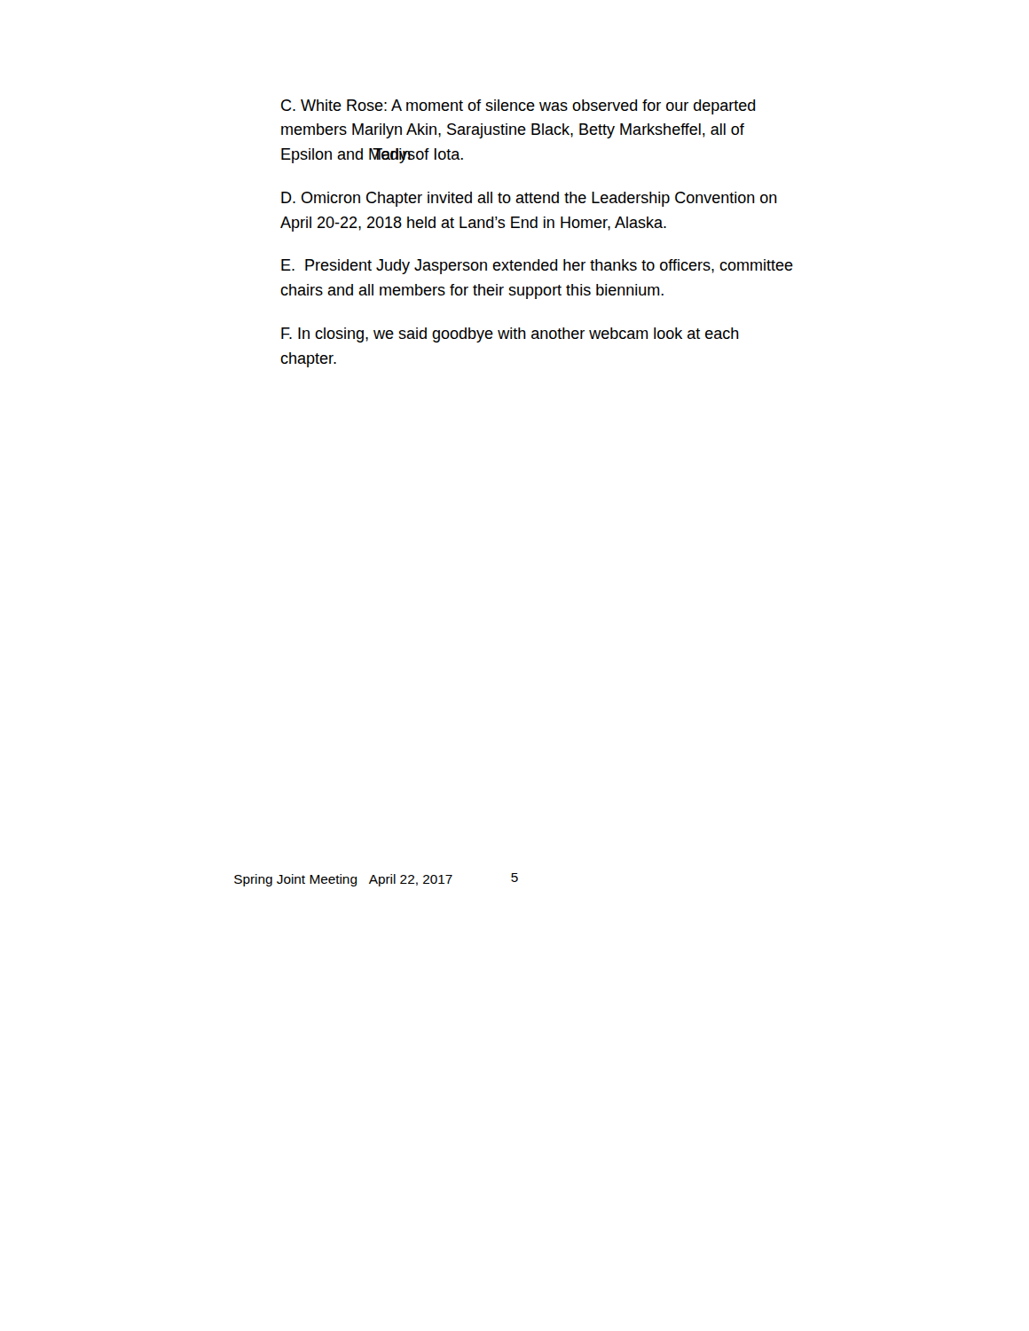C. White Rose: A moment of silence was observed for our departed members Marilyn Akin, Sarajustine Black, Betty Marksheffel, all of Epsilon and Marlys Tedin of Iota.
D. Omicron Chapter invited all to attend the Leadership Convention on April 20-22, 2018 held at Land’s End in Homer, Alaska.
E. President Judy Jasperson extended her thanks to officers, committee chairs and all members for their support this biennium.
F. In closing, we said goodbye with another webcam look at each chapter.
Spring Joint Meeting April 22, 2017 5